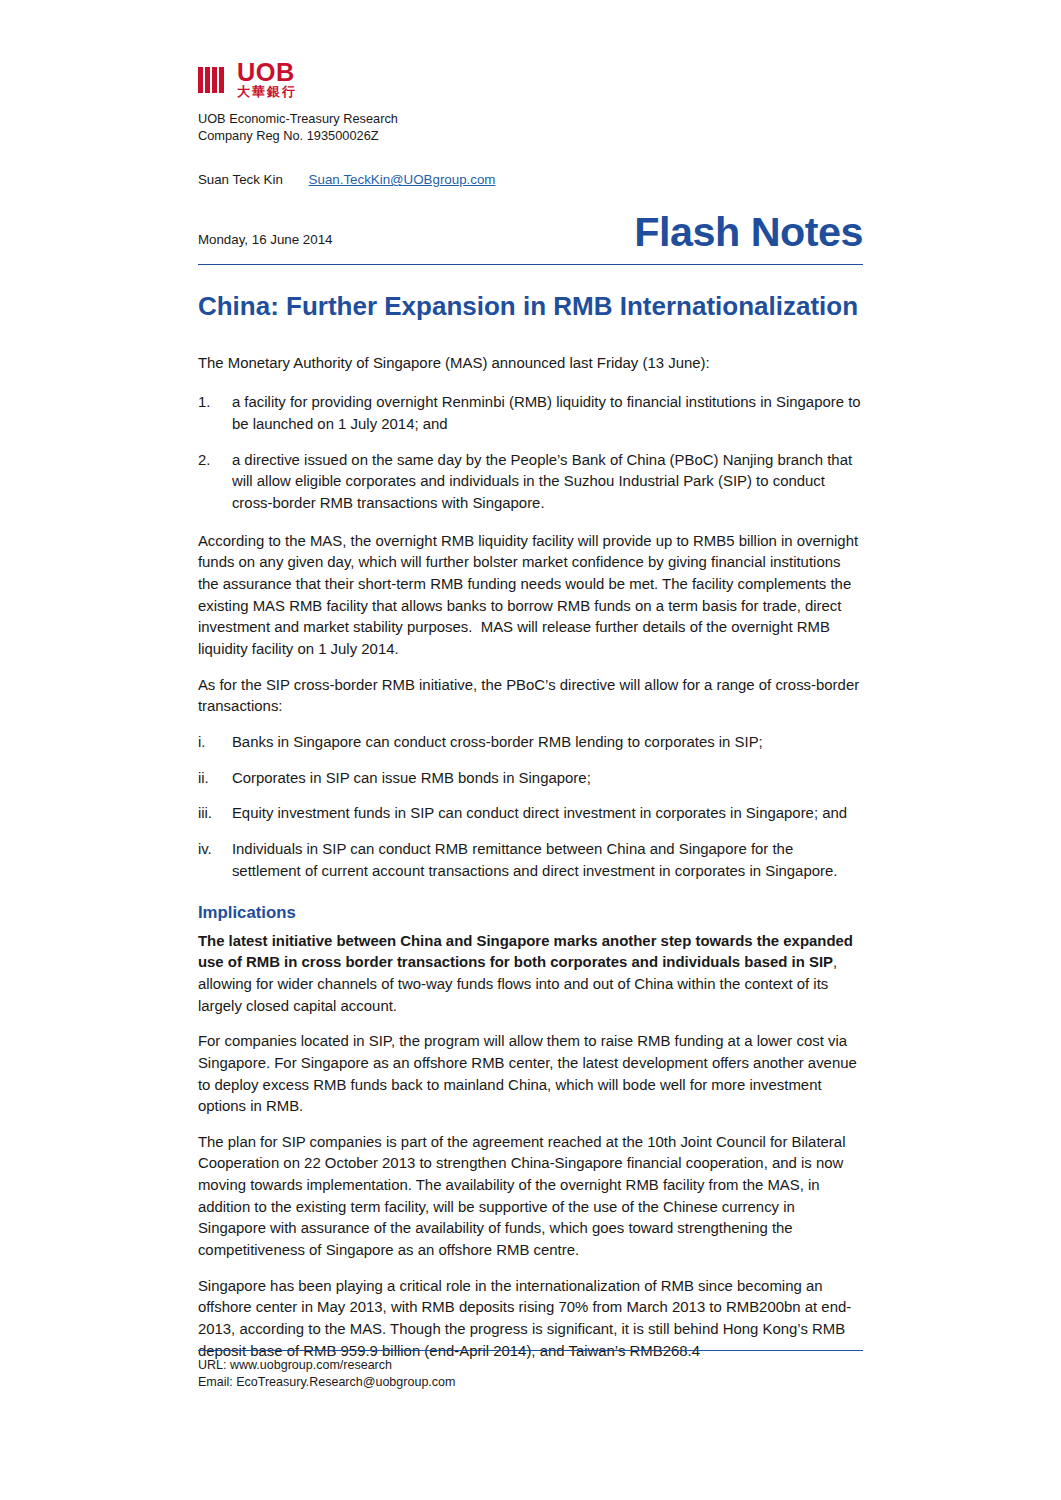UOB 大華銀行
UOB Economic-Treasury Research
Company Reg No. 193500026Z
Suan Teck Kin Suan.TeckKin@UOBgroup.com
Monday, 16 June 2014
Flash Notes
China: Further Expansion in RMB Internationalization
The Monetary Authority of Singapore (MAS) announced last Friday (13 June):
1. a facility for providing overnight Renminbi (RMB) liquidity to financial institutions in Singapore to be launched on 1 July 2014; and
2. a directive issued on the same day by the People’s Bank of China (PBoC) Nanjing branch that will allow eligible corporates and individuals in the Suzhou Industrial Park (SIP) to conduct cross-border RMB transactions with Singapore.
According to the MAS, the overnight RMB liquidity facility will provide up to RMB5 billion in overnight funds on any given day, which will further bolster market confidence by giving financial institutions the assurance that their short-term RMB funding needs would be met. The facility complements the existing MAS RMB facility that allows banks to borrow RMB funds on a term basis for trade, direct investment and market stability purposes. MAS will release further details of the overnight RMB liquidity facility on 1 July 2014.
As for the SIP cross-border RMB initiative, the PBoC’s directive will allow for a range of cross-border transactions:
i. Banks in Singapore can conduct cross-border RMB lending to corporates in SIP;
ii. Corporates in SIP can issue RMB bonds in Singapore;
iii. Equity investment funds in SIP can conduct direct investment in corporates in Singapore; and
iv. Individuals in SIP can conduct RMB remittance between China and Singapore for the settlement of current account transactions and direct investment in corporates in Singapore.
Implications
The latest initiative between China and Singapore marks another step towards the expanded use of RMB in cross border transactions for both corporates and individuals based in SIP, allowing for wider channels of two-way funds flows into and out of China within the context of its largely closed capital account.
For companies located in SIP, the program will allow them to raise RMB funding at a lower cost via Singapore. For Singapore as an offshore RMB center, the latest development offers another avenue to deploy excess RMB funds back to mainland China, which will bode well for more investment options in RMB.
The plan for SIP companies is part of the agreement reached at the 10th Joint Council for Bilateral Cooperation on 22 October 2013 to strengthen China-Singapore financial cooperation, and is now moving towards implementation. The availability of the overnight RMB facility from the MAS, in addition to the existing term facility, will be supportive of the use of the Chinese currency in Singapore with assurance of the availability of funds, which goes toward strengthening the competitiveness of Singapore as an offshore RMB centre.
Singapore has been playing a critical role in the internationalization of RMB since becoming an offshore center in May 2013, with RMB deposits rising 70% from March 2013 to RMB200bn at end-2013, according to the MAS. Though the progress is significant, it is still behind Hong Kong’s RMB deposit base of RMB 959.9 billion (end-April 2014), and Taiwan’s RMB268.4
URL: www.uobgroup.com/research
Email: EcoTreasury.Research@uobgroup.com